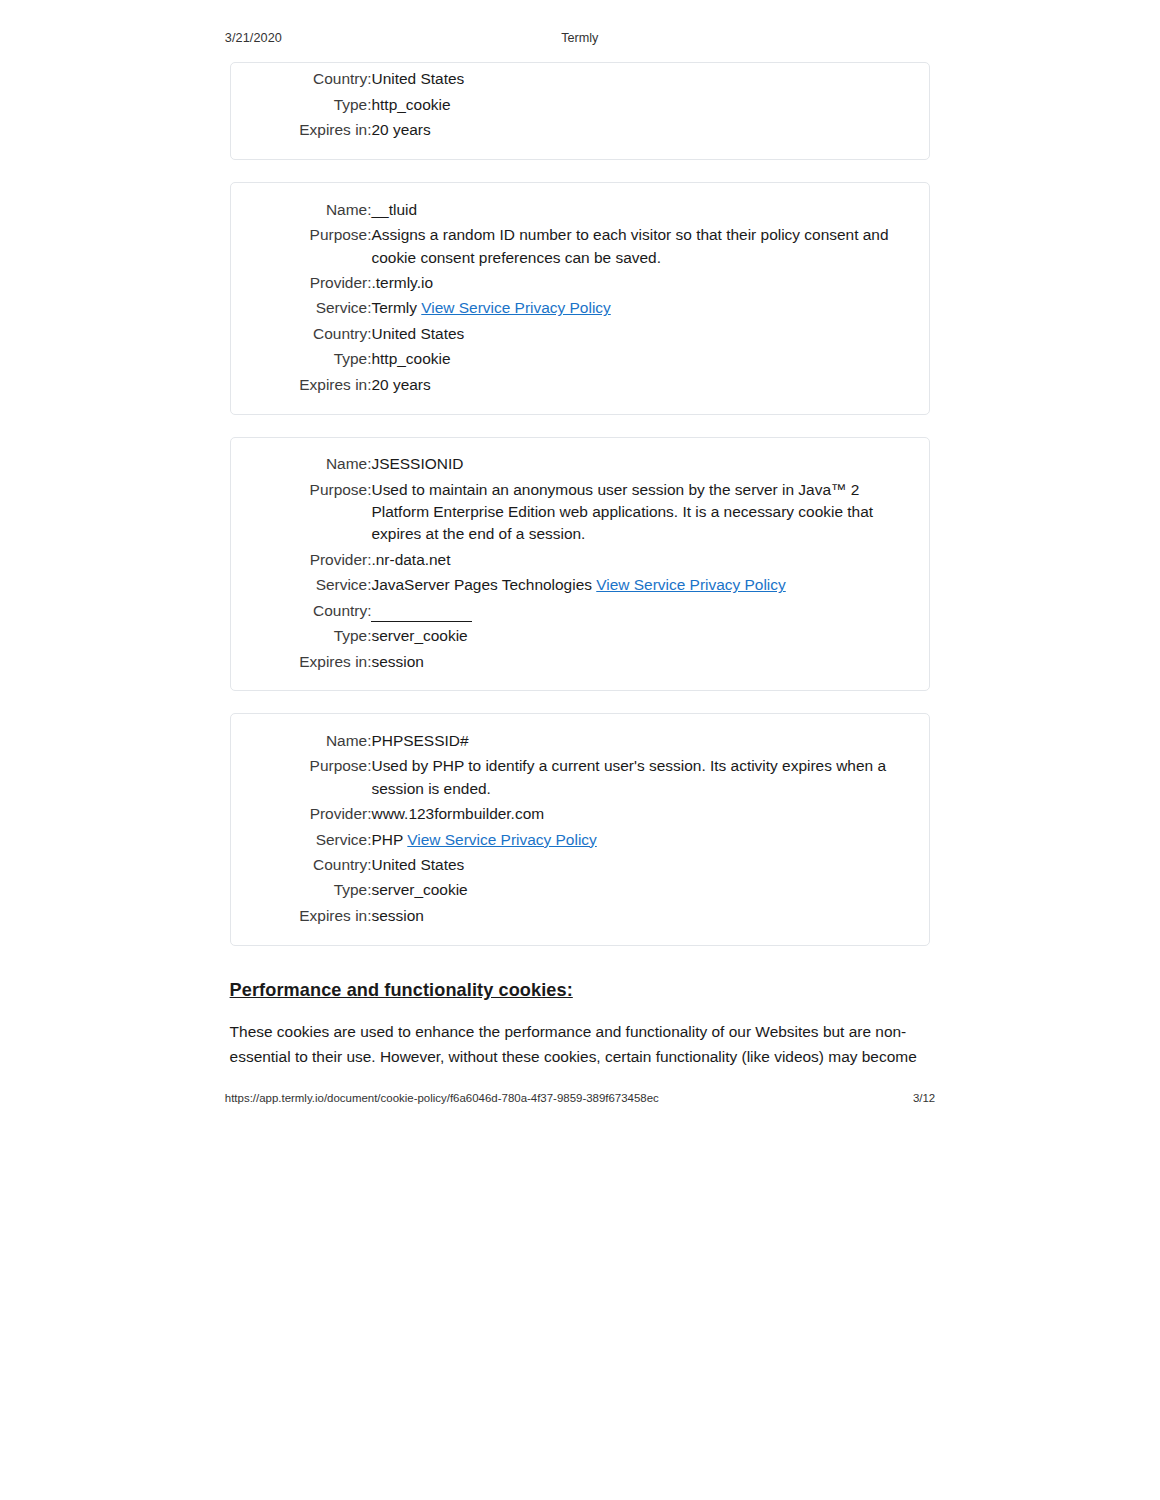3/21/2020 Termly
| Country: | United States |
| Type: | http_cookie |
| Expires in: | 20 years |
| Name: | __tluid |
| Purpose: | Assigns a random ID number to each visitor so that their policy consent and cookie consent preferences can be saved. |
| Provider: | .termly.io |
| Service: | Termly View Service Privacy Policy |
| Country: | United States |
| Type: | http_cookie |
| Expires in: | 20 years |
| Name: | JSESSIONID |
| Purpose: | Used to maintain an anonymous user session by the server in Java™ 2 Platform Enterprise Edition web applications. It is a necessary cookie that expires at the end of a session. |
| Provider: | .nr-data.net |
| Service: | JavaServer Pages Technologies View Service Privacy Policy |
| Country: | |
| Type: | server_cookie |
| Expires in: | session |
| Name: | PHPSESSID# |
| Purpose: | Used by PHP to identify a current user's session. Its activity expires when a session is ended. |
| Provider: | www.123formbuilder.com |
| Service: | PHP View Service Privacy Policy |
| Country: | United States |
| Type: | server_cookie |
| Expires in: | session |
Performance and functionality cookies:
These cookies are used to enhance the performance and functionality of our Websites but are non-essential to their use. However, without these cookies, certain functionality (like videos) may become
https://app.termly.io/document/cookie-policy/f6a6046d-780a-4f37-9859-389f673458ec 3/12